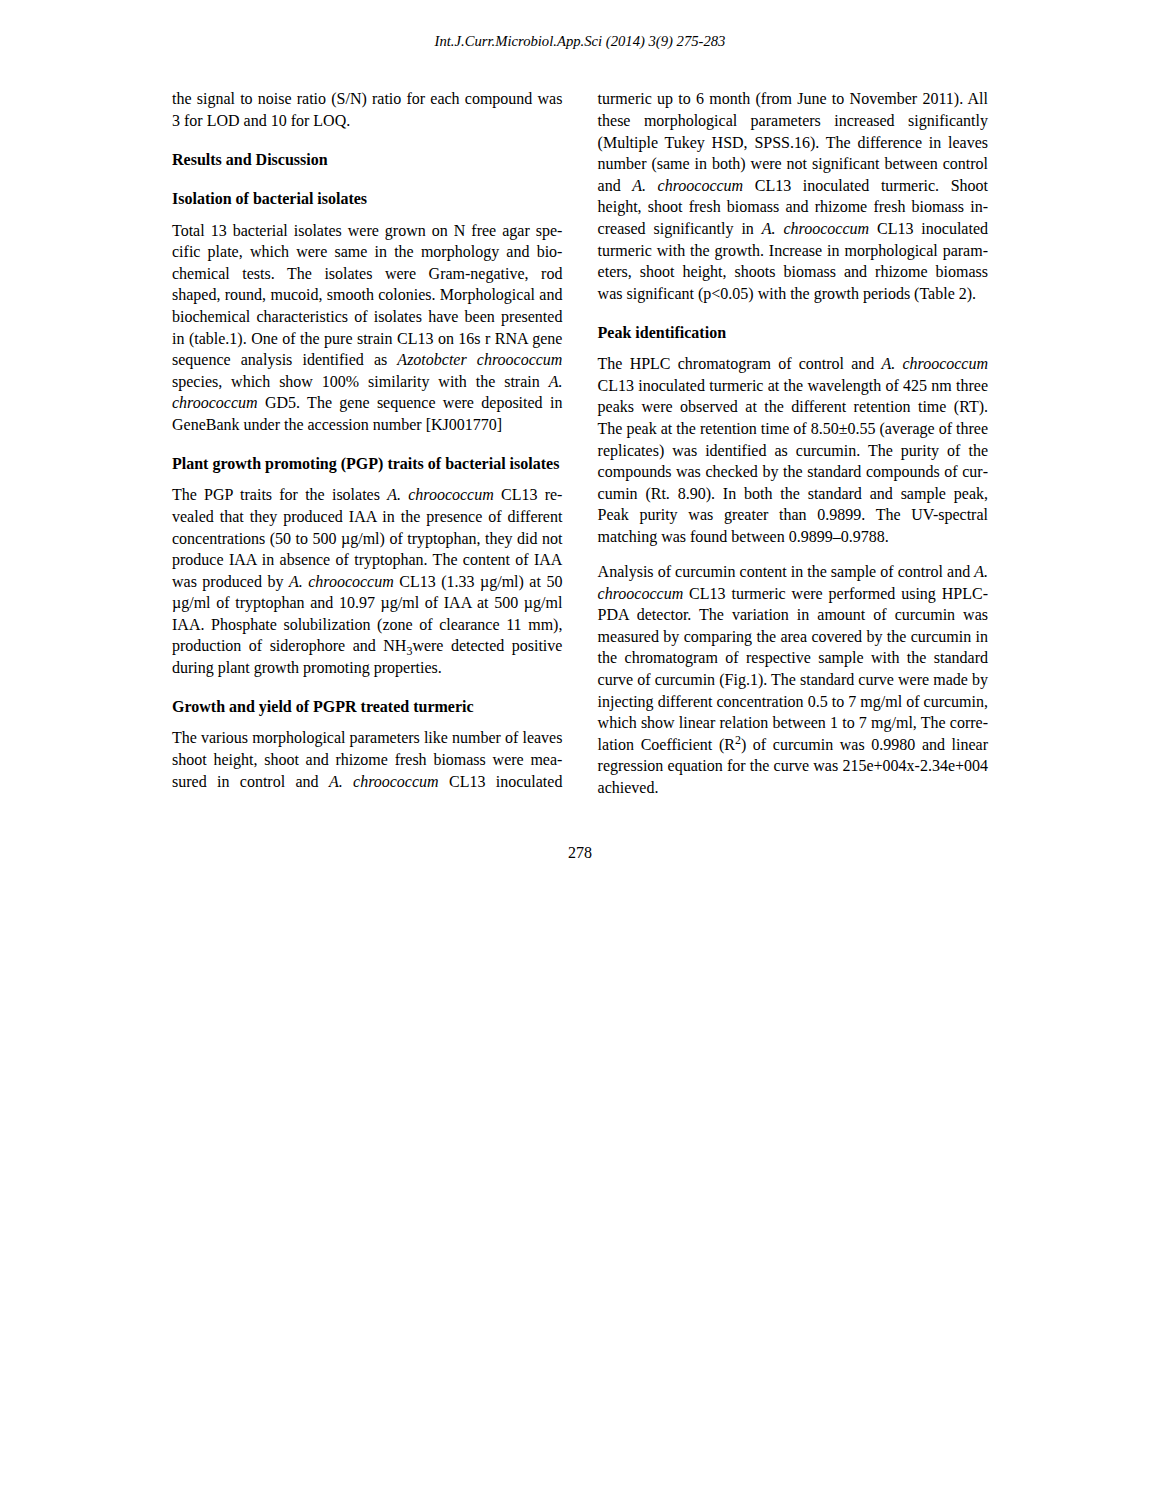Int.J.Curr.Microbiol.App.Sci (2014) 3(9) 275-283
the signal to noise ratio (S/N) ratio for each compound was 3 for LOD and 10 for LOQ.
Results and Discussion
Isolation of bacterial isolates
Total 13 bacterial isolates were grown on N free agar specific plate, which were same in the morphology and biochemical tests. The isolates were Gram-negative, rod shaped, round, mucoid, smooth colonies. Morphological and biochemical characteristics of isolates have been presented in (table.1). One of the pure strain CL13 on 16s r RNA gene sequence analysis identified as Azotobcter chroococcum species, which show 100% similarity with the strain A. chroococcum GD5. The gene sequence were deposited in GeneBank under the accession number [KJ001770]
Plant growth promoting (PGP) traits of bacterial isolates
The PGP traits for the isolates A. chroococcum CL13 revealed that they produced IAA in the presence of different concentrations (50 to 500 µg/ml) of tryptophan, they did not produce IAA in absence of tryptophan. The content of IAA was produced by A. chroococcum CL13 (1.33 µg/ml) at 50 µg/ml of tryptophan and 10.97 µg/ml of IAA at 500 µg/ml IAA. Phosphate solubilization (zone of clearance 11 mm), production of siderophore and NH3were detected positive during plant growth promoting properties.
Growth and yield of PGPR treated turmeric
The various morphological parameters like number of leaves shoot height, shoot and rhizome fresh biomass were measured in control and A. chroococcum CL13 inoculated turmeric up to 6 month (from June to November 2011). All these morphological parameters increased significantly (Multiple Tukey HSD, SPSS.16). The difference in leaves number (same in both) were not significant between control and A. chroococcum CL13 inoculated turmeric. Shoot height, shoot fresh biomass and rhizome fresh biomass increased significantly in A. chroococcum CL13 inoculated turmeric with the growth. Increase in morphological parameters, shoot height, shoots biomass and rhizome biomass was significant (p<0.05) with the growth periods (Table 2).
Peak identification
The HPLC chromatogram of control and A. chroococcum CL13 inoculated turmeric at the wavelength of 425 nm three peaks were observed at the different retention time (RT). The peak at the retention time of 8.50±0.55 (average of three replicates) was identified as curcumin. The purity of the compounds was checked by the standard compounds of curcumin (Rt. 8.90). In both the standard and sample peak, Peak purity was greater than 0.9899. The UV-spectral matching was found between 0.9899–0.9788.
Analysis of curcumin content in the sample of control and A. chroococcum CL13 turmeric were performed using HPLC-PDA detector. The variation in amount of curcumin was measured by comparing the area covered by the curcumin in the chromatogram of respective sample with the standard curve of curcumin (Fig.1). The standard curve were made by injecting different concentration 0.5 to 7 mg/ml of curcumin, which show linear relation between 1 to 7 mg/ml, The correlation Coefficient (R2) of curcumin was 0.9980 and linear regression equation for the curve was 215e+004x-2.34e+004 achieved.
278